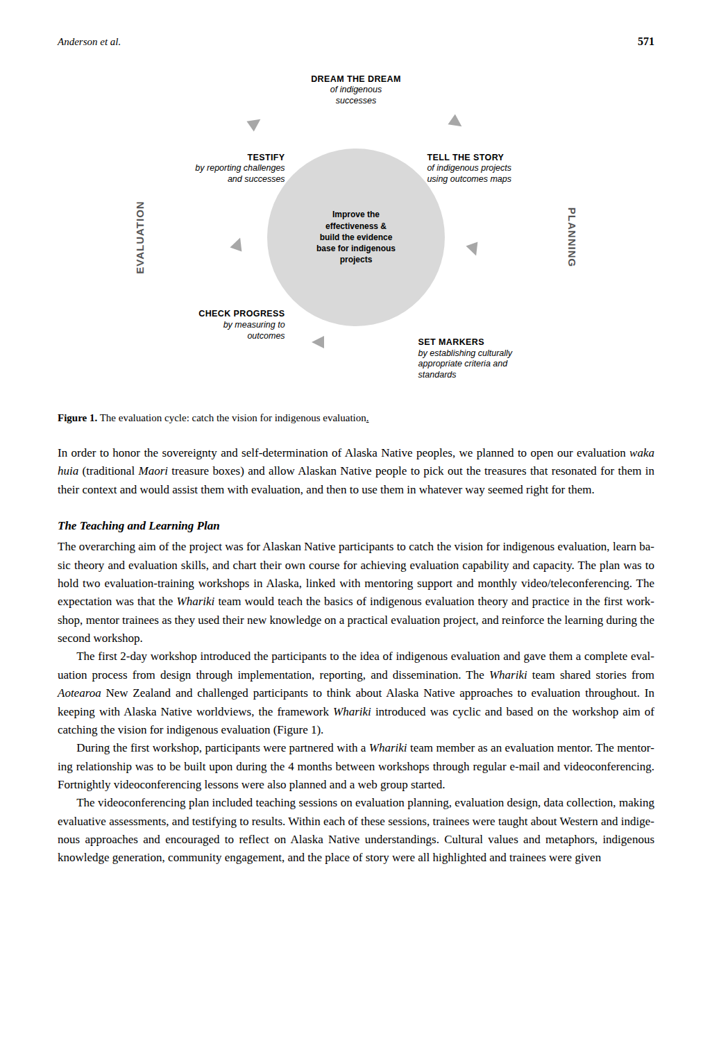Anderson et al. 571
EVALUATION
PLANNING
Improve the
effectiveness &
build the evidence
base for indigenous
projects
DREAM THE DREAM of indigenous
successes
TESTIFY by reporting challenges
and successes
TELL THE STORY of indigenous projects
using outcomes maps
CHECK PROGRESS by measuring to
outcomes
SET MARKERS by establishing culturally
appropriate criteria and
standards
Figure 1. The evaluation cycle: catch the vision for indigenous evaluation.
In order to honor the sovereignty and self-determination of Alaska Native peoples, we planned to open our evaluation waka huia (traditional Maori treasure boxes) and allow Alaskan Native people to pick out the treasures that resonated for them in their context and would assist them with evaluation, and then to use them in whatever way seemed right for them.
The Teaching and Learning Plan
The overarching aim of the project was for Alaskan Native participants to catch the vision for indigenous evaluation, learn basic theory and evaluation skills, and chart their own course for achieving evaluation capability and capacity. The plan was to hold two evaluation-training workshops in Alaska, linked with mentoring support and monthly video/teleconferencing. The expectation was that the Whariki team would teach the basics of indigenous evaluation theory and practice in the first workshop, mentor trainees as they used their new knowledge on a practical evaluation project, and reinforce the learning during the second workshop.
The first 2-day workshop introduced the participants to the idea of indigenous evaluation and gave them a complete evaluation process from design through implementation, reporting, and dissemination. The Whariki team shared stories from Aotearoa New Zealand and challenged participants to think about Alaska Native approaches to evaluation throughout. In keeping with Alaska Native worldviews, the framework Whariki introduced was cyclic and based on the workshop aim of catching the vision for indigenous evaluation (Figure 1).
During the first workshop, participants were partnered with a Whariki team member as an evaluation mentor. The mentoring relationship was to be built upon during the 4 months between workshops through regular e-mail and videoconferencing. Fortnightly videoconferencing lessons were also planned and a web group started.
The videoconferencing plan included teaching sessions on evaluation planning, evaluation design, data collection, making evaluative assessments, and testifying to results. Within each of these sessions, trainees were taught about Western and indigenous approaches and encouraged to reflect on Alaska Native understandings. Cultural values and metaphors, indigenous knowledge generation, community engagement, and the place of story were all highlighted and trainees were given